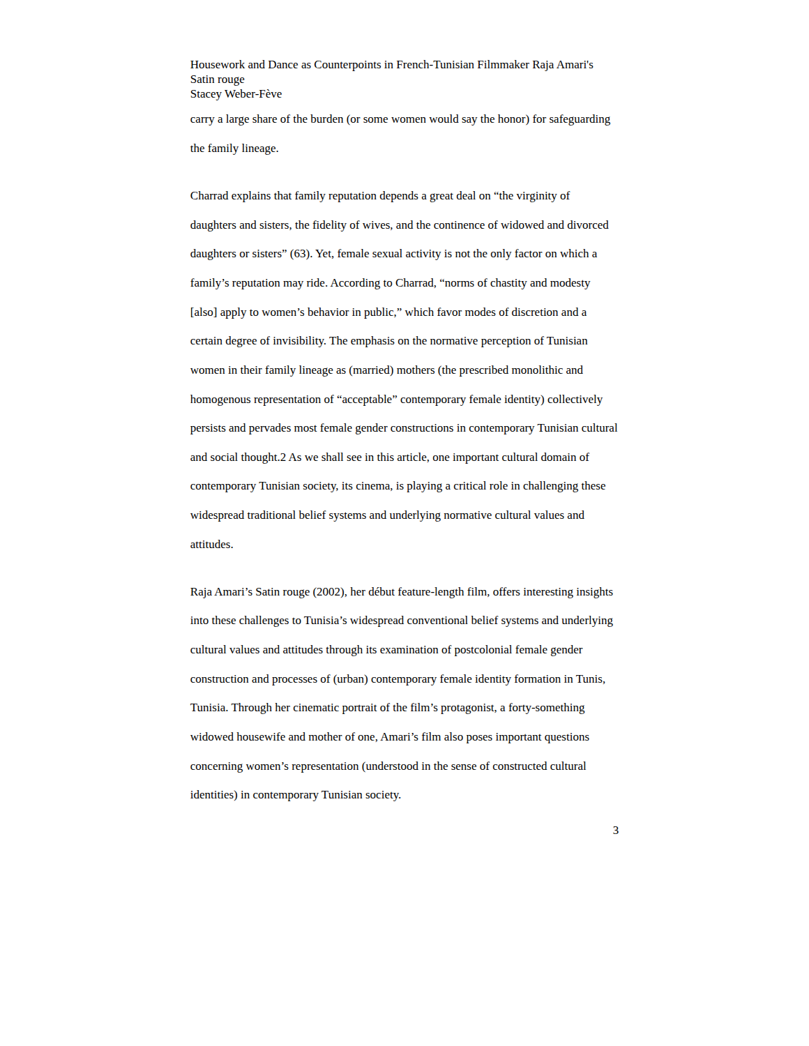Housework and Dance as Counterpoints in French-Tunisian Filmmaker Raja Amari's Satin rouge Stacey Weber-Fève
carry a large share of the burden (or some women would say the honor) for safeguarding the family lineage.
Charrad explains that family reputation depends a great deal on “the virginity of daughters and sisters, the fidelity of wives, and the continence of widowed and divorced daughters or sisters” (63). Yet, female sexual activity is not the only factor on which a family’s reputation may ride. According to Charrad, “norms of chastity and modesty [also] apply to women’s behavior in public,” which favor modes of discretion and a certain degree of invisibility. The emphasis on the normative perception of Tunisian women in their family lineage as (married) mothers (the prescribed monolithic and homogenous representation of “acceptable” contemporary female identity) collectively persists and pervades most female gender constructions in contemporary Tunisian cultural and social thought.2 As we shall see in this article, one important cultural domain of contemporary Tunisian society, its cinema, is playing a critical role in challenging these widespread traditional belief systems and underlying normative cultural values and attitudes.
Raja Amari’s Satin rouge (2002), her début feature-length film, offers interesting insights into these challenges to Tunisia’s widespread conventional belief systems and underlying cultural values and attitudes through its examination of postcolonial female gender construction and processes of (urban) contemporary female identity formation in Tunis, Tunisia. Through her cinematic portrait of the film’s protagonist, a forty-something widowed housewife and mother of one, Amari’s film also poses important questions concerning women’s representation (understood in the sense of constructed cultural identities) in contemporary Tunisian society.
3